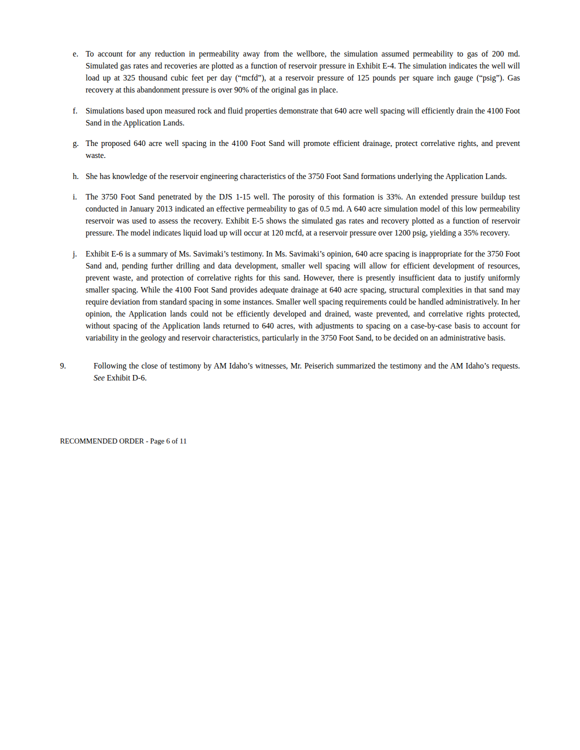e.
To account for any reduction in permeability away from the wellbore, the simulation assumed permeability to gas of 200 md. Simulated gas rates and recoveries are plotted as a function of reservoir pressure in Exhibit E-4. The simulation indicates the well will load up at 325 thousand cubic feet per day (“mcfd”), at a reservoir pressure of 125 pounds per square inch gauge (“psig”). Gas recovery at this abandonment pressure is over 90% of the original gas in place.
f.
Simulations based upon measured rock and fluid properties demonstrate that 640 acre well spacing will efficiently drain the 4100 Foot Sand in the Application Lands.
g.
The proposed 640 acre well spacing in the 4100 Foot Sand will promote efficient drainage, protect correlative rights, and prevent waste.
h.
She has knowledge of the reservoir engineering characteristics of the 3750 Foot Sand formations underlying the Application Lands.
i.
The 3750 Foot Sand penetrated by the DJS 1-15 well. The porosity of this formation is 33%. An extended pressure buildup test conducted in January 2013 indicated an effective permeability to gas of 0.5 md. A 640 acre simulation model of this low permeability reservoir was used to assess the recovery. Exhibit E-5 shows the simulated gas rates and recovery plotted as a function of reservoir pressure. The model indicates liquid load up will occur at 120 mcfd, at a reservoir pressure over 1200 psig, yielding a 35% recovery.
j.
Exhibit E-6 is a summary of Ms. Savimaki’s testimony. In Ms. Savimaki’s opinion, 640 acre spacing is inappropriate for the 3750 Foot Sand and, pending further drilling and data development, smaller well spacing will allow for efficient development of resources, prevent waste, and protection of correlative rights for this sand. However, there is presently insufficient data to justify uniformly smaller spacing. While the 4100 Foot Sand provides adequate drainage at 640 acre spacing, structural complexities in that sand may require deviation from standard spacing in some instances. Smaller well spacing requirements could be handled administratively. In her opinion, the Application lands could not be efficiently developed and drained, waste prevented, and correlative rights protected, without spacing of the Application lands returned to 640 acres, with adjustments to spacing on a case-by-case basis to account for variability in the geology and reservoir characteristics, particularly in the 3750 Foot Sand, to be decided on an administrative basis.
9.
Following the close of testimony by AM Idaho’s witnesses, Mr. Peiserich summarized the testimony and the AM Idaho’s requests. See Exhibit D-6.
RECOMMENDED ORDER - Page 6 of 11